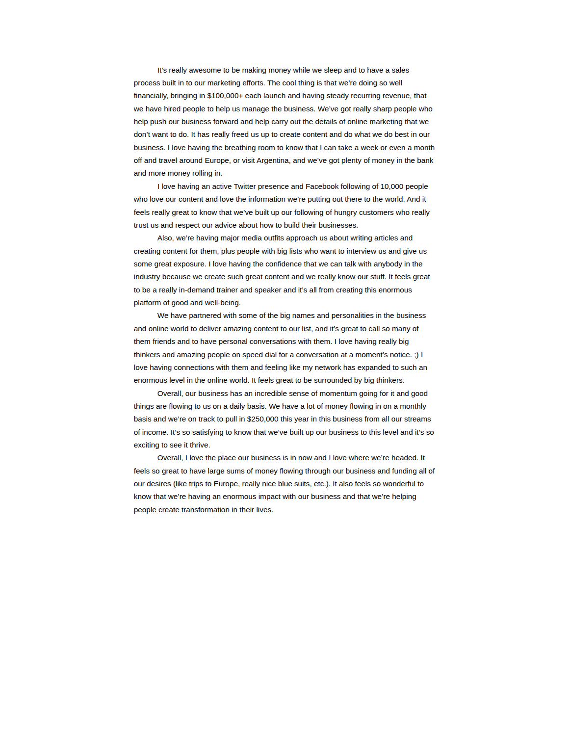It’s really awesome to be making money while we sleep and to have a sales process built in to our marketing efforts. The cool thing is that we’re doing so well financially, bringing in $100,000+ each launch and having steady recurring revenue, that we have hired people to help us manage the business. We’ve got really sharp people who help push our business forward and help carry out the details of online marketing that we don’t want to do. It has really freed us up to create content and do what we do best in our business. I love having the breathing room to know that I can take a week or even a month off and travel around Europe, or visit Argentina, and we’ve got plenty of money in the bank and more money rolling in.
I love having an active Twitter presence and Facebook following of 10,000 people who love our content and love the information we’re putting out there to the world. And it feels really great to know that we’ve built up our following of hungry customers who really trust us and respect our advice about how to build their businesses.
Also, we’re having major media outfits approach us about writing articles and creating content for them, plus people with big lists who want to interview us and give us some great exposure. I love having the confidence that we can talk with anybody in the industry because we create such great content and we really know our stuff. It feels great to be a really in-demand trainer and speaker and it’s all from creating this enormous platform of good and well-being.
We have partnered with some of the big names and personalities in the business and online world to deliver amazing content to our list, and it’s great to call so many of them friends and to have personal conversations with them. I love having really big thinkers and amazing people on speed dial for a conversation at a moment’s notice. ;) I love having connections with them and feeling like my network has expanded to such an enormous level in the online world. It feels great to be surrounded by big thinkers.
Overall, our business has an incredible sense of momentum going for it and good things are flowing to us on a daily basis. We have a lot of money flowing in on a monthly basis and we’re on track to pull in $250,000 this year in this business from all our streams of income. It’s so satisfying to know that we’ve built up our business to this level and it’s so exciting to see it thrive.
Overall, I love the place our business is in now and I love where we’re headed. It feels so great to have large sums of money flowing through our business and funding all of our desires (like trips to Europe, really nice blue suits, etc.). It also feels so wonderful to know that we’re having an enormous impact with our business and that we’re helping people create transformation in their lives.